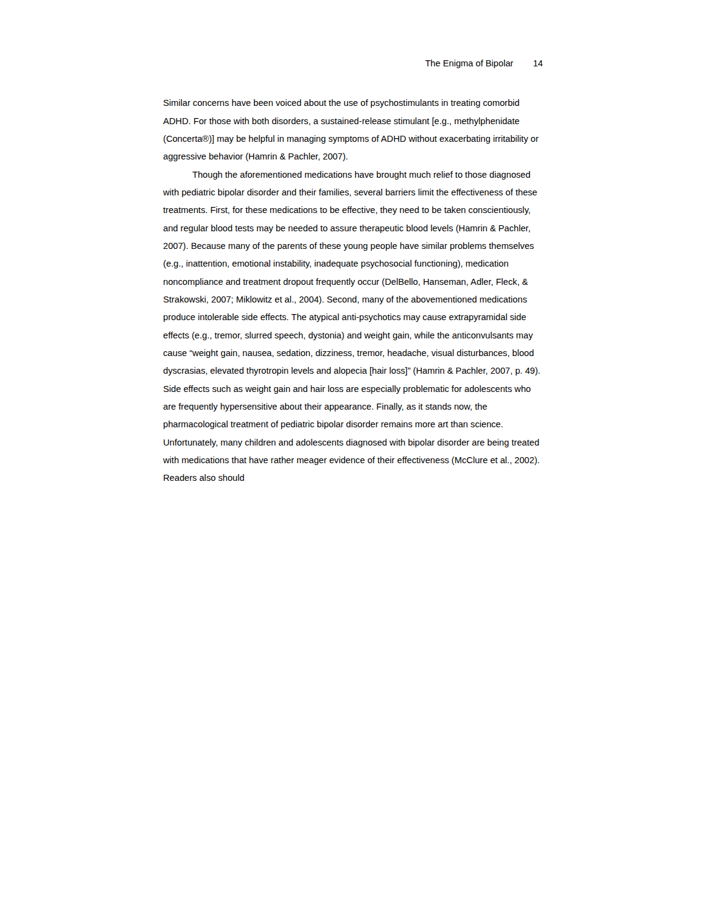The Enigma of Bipolar14
Similar concerns have been voiced about the use of psychostimulants in treating comorbid ADHD. For those with both disorders, a sustained-release stimulant [e.g., methylphenidate (Concerta®)] may be helpful in managing symptoms of ADHD without exacerbating irritability or aggressive behavior (Hamrin & Pachler, 2007).
Though the aforementioned medications have brought much relief to those diagnosed with pediatric bipolar disorder and their families, several barriers limit the effectiveness of these treatments. First, for these medications to be effective, they need to be taken conscientiously, and regular blood tests may be needed to assure therapeutic blood levels (Hamrin & Pachler, 2007). Because many of the parents of these young people have similar problems themselves (e.g., inattention, emotional instability, inadequate psychosocial functioning), medication noncompliance and treatment dropout frequently occur (DelBello, Hanseman, Adler, Fleck, & Strakowski, 2007; Miklowitz et al., 2004). Second, many of the abovementioned medications produce intolerable side effects. The atypical anti-psychotics may cause extrapyramidal side effects (e.g., tremor, slurred speech, dystonia) and weight gain, while the anticonvulsants may cause “weight gain, nausea, sedation, dizziness, tremor, headache, visual disturbances, blood dyscrasias, elevated thyrotropin levels and alopecia [hair loss]” (Hamrin & Pachler, 2007, p. 49). Side effects such as weight gain and hair loss are especially problematic for adolescents who are frequently hypersensitive about their appearance. Finally, as it stands now, the pharmacological treatment of pediatric bipolar disorder remains more art than science. Unfortunately, many children and adolescents diagnosed with bipolar disorder are being treated with medications that have rather meager evidence of their effectiveness (McClure et al., 2002). Readers also should